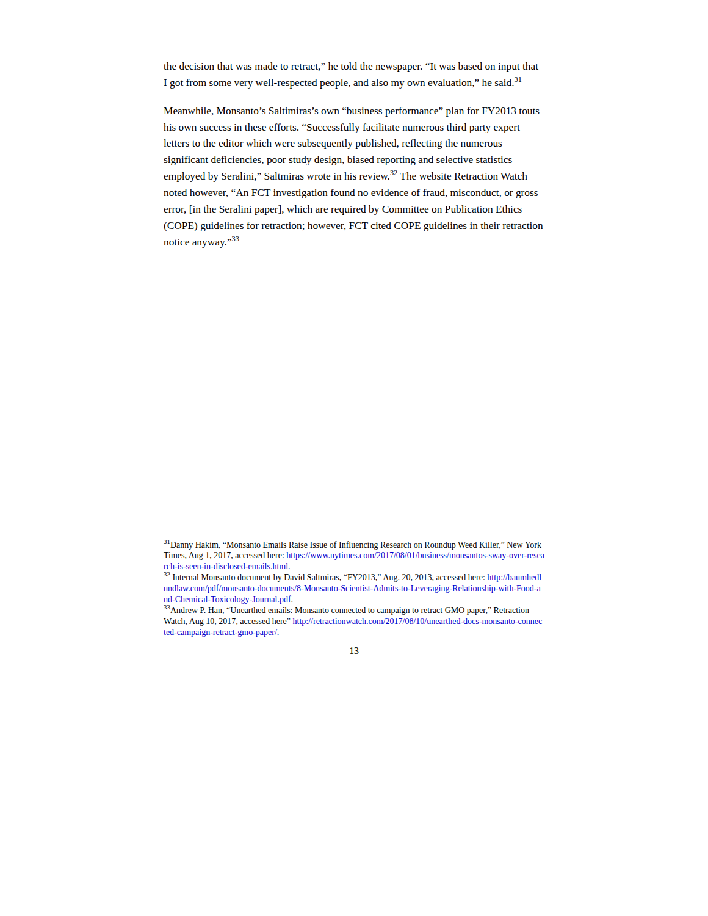the decision that was made to retract,” he told the newspaper. “It was based on input that I got from some very well-respected people, and also my own evaluation,” he said.31
Meanwhile, Monsanto’s Saltimiras’s own “business performance” plan for FY2013 touts his own success in these efforts. “Successfully facilitate numerous third party expert letters to the editor which were subsequently published, reflecting the numerous significant deficiencies, poor study design, biased reporting and selective statistics employed by Seralini,” Saltmiras wrote in his review.32 The website Retraction Watch noted however, “An FCT investigation found no evidence of fraud, misconduct, or gross error, [in the Seralini paper], which are required by Committee on Publication Ethics (COPE) guidelines for retraction; however, FCT cited COPE guidelines in their retraction notice anyway.”33
31Danny Hakim, “Monsanto Emails Raise Issue of Influencing Research on Roundup Weed Killer,” New York Times, Aug 1, 2017, accessed here: https://www.nytimes.com/2017/08/01/business/monsantos-sway-over-research-is-seen-in-disclosed-emails.html.
32 Internal Monsanto document by David Saltmiras, “FY2013,” Aug. 20, 2013, accessed here: http://baumhedlundlaw.com/pdf/monsanto-documents/8-Monsanto-Scientist-Admits-to-Leveraging-Relationship-with-Food-and-Chemical-Toxicology-Journal.pdf.
33Andrew P. Han, “Unearthed emails: Monsanto connected to campaign to retract GMO paper,” Retraction Watch, Aug 10, 2017, accessed here” http://retractionwatch.com/2017/08/10/unearthed-docs-monsanto-connected-campaign-retract-gmo-paper/.
13